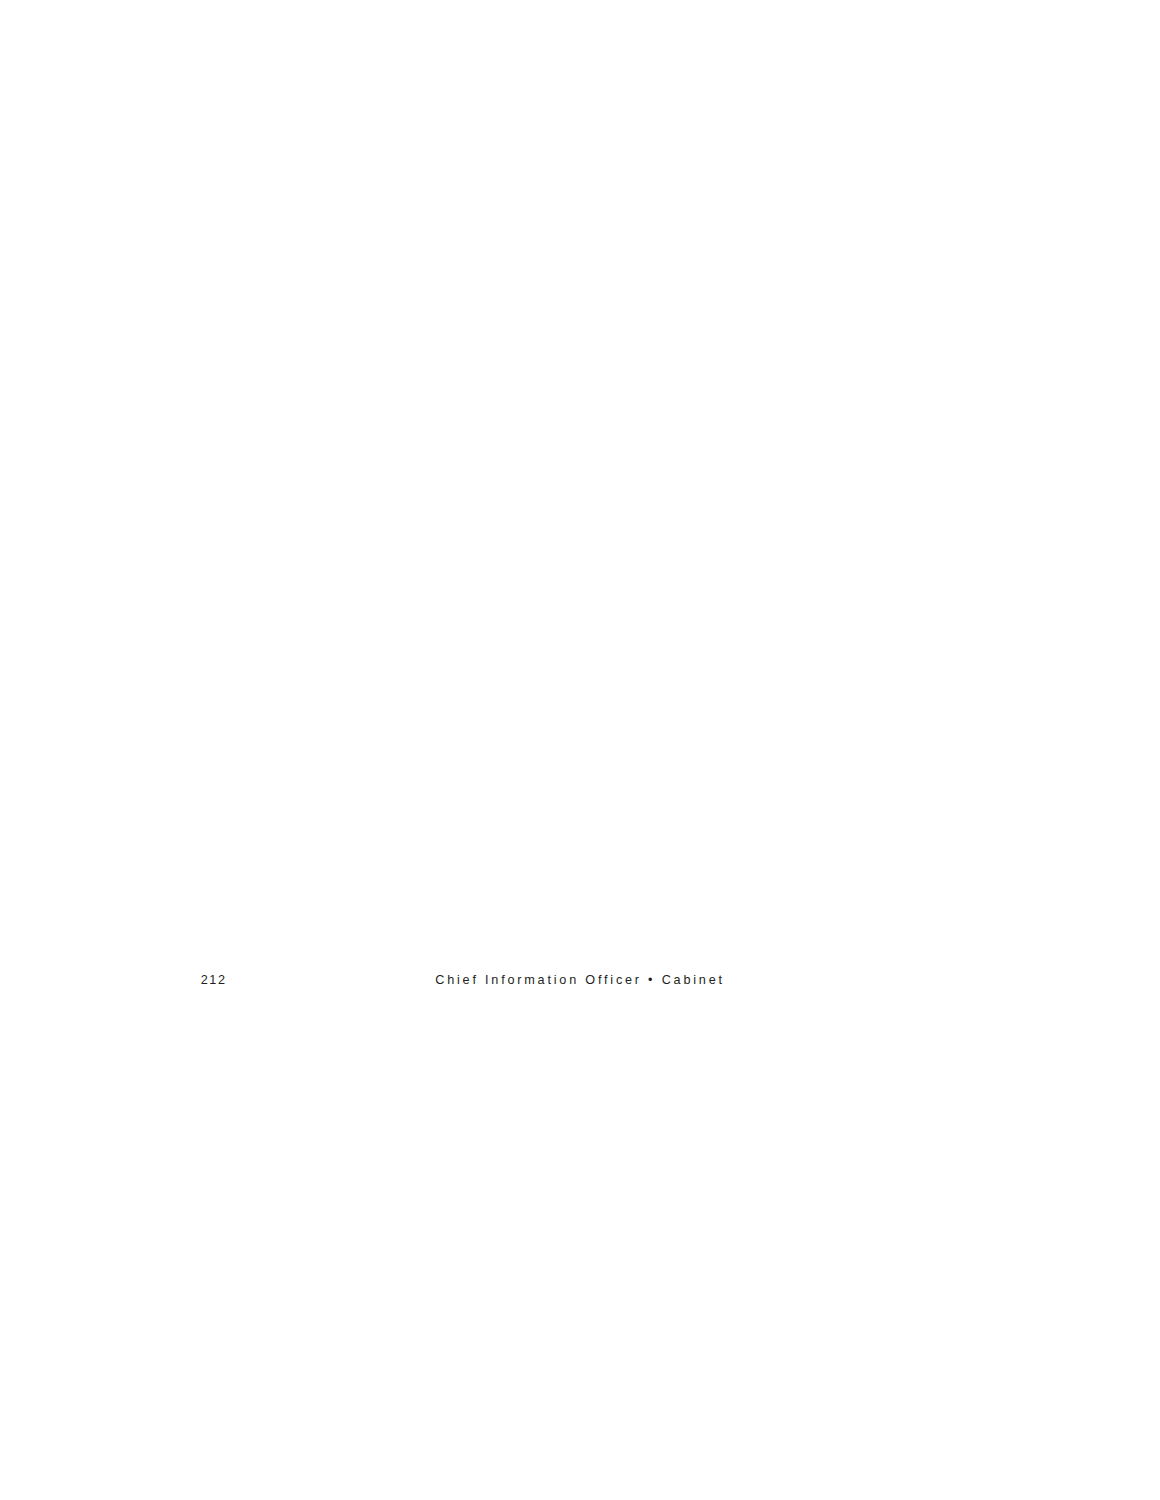212
Chief Information Officer • Cabinet